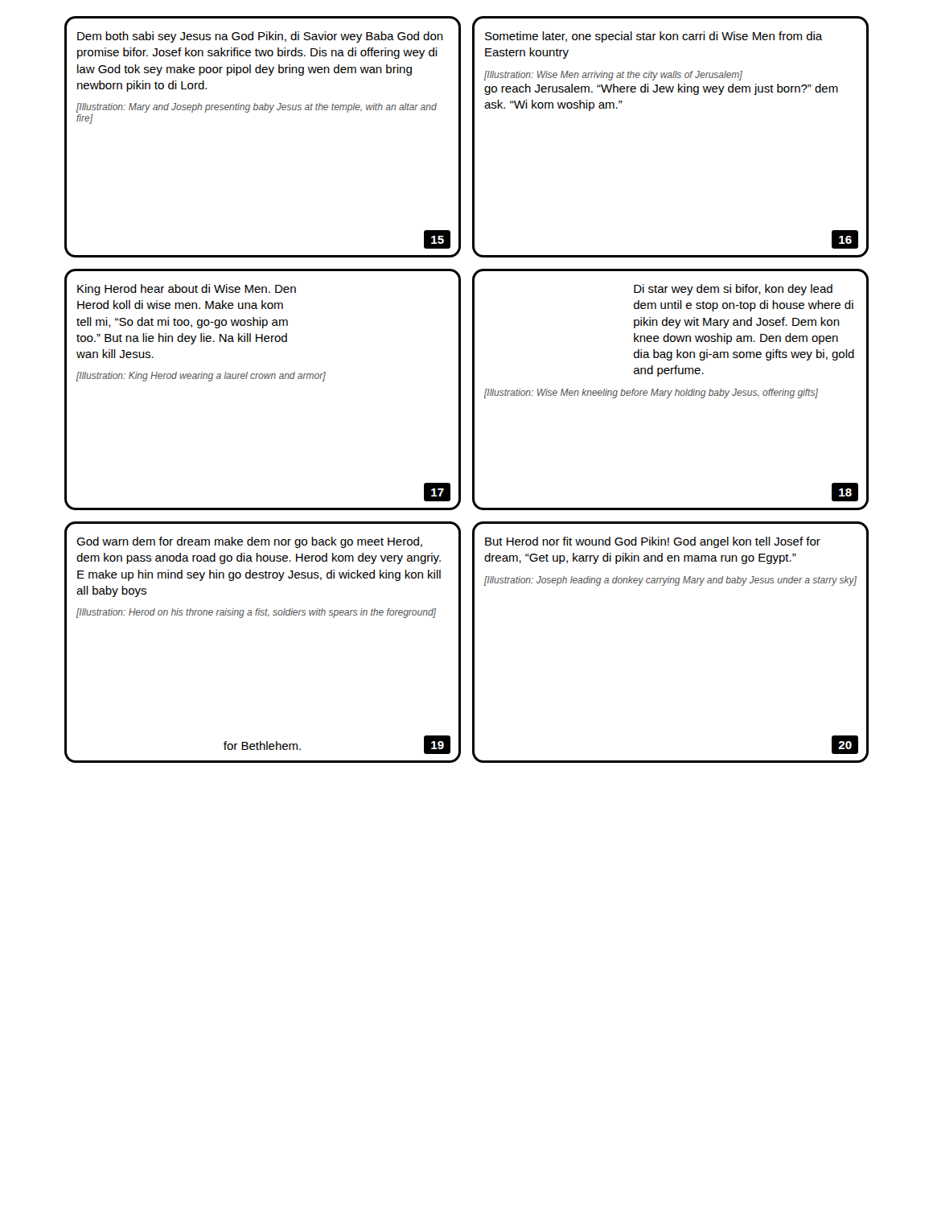Dem both sabi sey Jesus na God Pikin, di Savior wey Baba God don promise bifor. Josef kon sakrifice two birds. Dis na di offering wey di law God tok sey make poor pipol dey bring wen dem wan bring newborn pikin to di Lord.
[Illustration: Mary and Joseph presenting baby Jesus at the temple, with an altar and fire] 15
Sometime later, one special star kon carri di Wise Men from dia Eastern kountry
[Illustration: Wise Men arriving at the city walls of Jerusalem]
go reach Jerusalem. “Where di Jew king wey dem just born?” dem ask. “Wi kom woship am.”
16
King Herod hear about di Wise Men. Den Herod koll di wise men. Make una kom tell mi, “So dat mi too, go-go woship am too.” But na lie hin dey lie. Na kill Herod wan kill Jesus.
[Illustration: King Herod wearing a laurel crown and armor] 17
Di star wey dem si bifor, kon dey lead dem until e stop on-top di house where di pikin dey wit Mary and Josef. Dem kon knee down woship am. Den dem open dia bag kon gi-am some gifts wey bi, gold and perfume.
[Illustration: Wise Men kneeling before Mary holding baby Jesus, offering gifts] 18
God warn dem for dream make dem nor go back go meet Herod, dem kon pass anoda road go dia house. Herod kom dey very angriy. E make up hin mind sey hin go destroy Jesus, di wicked king kon kill all baby boys
[Illustration: Herod on his throne raising a fist, soldiers with spears in the foreground] for Bethlehem. 19
But Herod nor fit wound God Pikin! God angel kon tell Josef for dream, “Get up, karry di pikin and en mama run go Egypt.”
[Illustration: Joseph leading a donkey carrying Mary and baby Jesus under a starry sky] 20